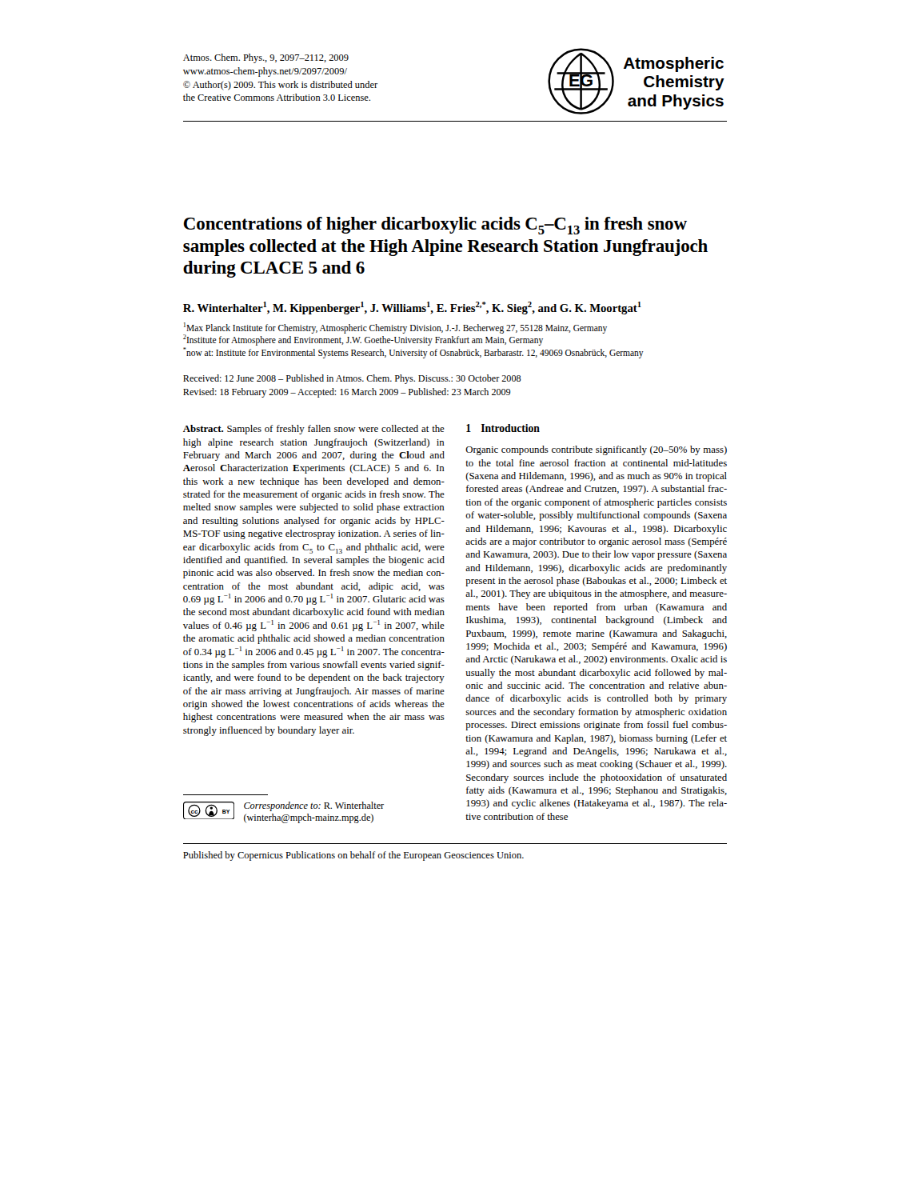Atmos. Chem. Phys., 9, 2097–2112, 2009
www.atmos-chem-phys.net/9/2097/2009/
© Author(s) 2009. This work is distributed under
the Creative Commons Attribution 3.0 License.
EG
Atmospheric
Chemistry
and Physics
Concentrations of higher dicarboxylic acids C5–C13 in fresh snow samples collected at the High Alpine Research Station Jungfraujoch during CLACE 5 and 6
R. Winterhalter1, M. Kippenberger1, J. Williams1, E. Fries2,*, K. Sieg2, and G. K. Moortgat1
1Max Planck Institute for Chemistry, Atmospheric Chemistry Division, J.-J. Becherweg 27, 55128 Mainz, Germany
2Institute for Atmosphere and Environment, J.W. Goethe-University Frankfurt am Main, Germany
*now at: Institute for Environmental Systems Research, University of Osnabrück, Barbarastr. 12, 49069 Osnabrück, Germany
Received: 12 June 2008 – Published in Atmos. Chem. Phys. Discuss.: 30 October 2008
Revised: 18 February 2009 – Accepted: 16 March 2009 – Published: 23 March 2009
Abstract. Samples of freshly fallen snow were collected at the high alpine research station Jungfraujoch (Switzerland) in February and March 2006 and 2007, during the Cloud and Aerosol Characterization Experiments (CLACE) 5 and 6. In this work a new technique has been developed and demonstrated for the measurement of organic acids in fresh snow. The melted snow samples were subjected to solid phase extraction and resulting solutions analysed for organic acids by HPLC-MS-TOF using negative electrospray ionization. A series of linear dicarboxylic acids from C5 to C13 and phthalic acid, were identified and quantified. In several samples the biogenic acid pinonic acid was also observed. In fresh snow the median concentration of the most abundant acid, adipic acid, was 0.69 µg L−1 in 2006 and 0.70 µg L−1 in 2007. Glutaric acid was the second most abundant dicarboxylic acid found with median values of 0.46 µg L−1 in 2006 and 0.61 µg L−1 in 2007, while the aromatic acid phthalic acid showed a median concentration of 0.34 µg L−1 in 2006 and 0.45 µg L−1 in 2007. The concentrations in the samples from various snowfall events varied significantly, and were found to be dependent on the back trajectory of the air mass arriving at Jungfraujoch. Air masses of marine origin showed the lowest concentrations of acids whereas the highest concentrations were measured when the air mass was strongly influenced by boundary layer air.
1 Introduction
Organic compounds contribute significantly (20–50% by mass) to the total fine aerosol fraction at continental mid-latitudes (Saxena and Hildemann, 1996), and as much as 90% in tropical forested areas (Andreae and Crutzen, 1997). A substantial fraction of the organic component of atmospheric particles consists of water-soluble, possibly multifunctional compounds (Saxena and Hildemann, 1996; Kavouras et al., 1998). Dicarboxylic acids are a major contributor to organic aerosol mass (Sempéré and Kawamura, 2003). Due to their low vapor pressure (Saxena and Hildemann, 1996), dicarboxylic acids are predominantly present in the aerosol phase (Baboukas et al., 2000; Limbeck et al., 2001). They are ubiquitous in the atmosphere, and measurements have been reported from urban (Kawamura and Ikushima, 1993), continental background (Limbeck and Puxbaum, 1999), remote marine (Kawamura and Sakaguchi, 1999; Mochida et al., 2003; Sempéré and Kawamura, 1996) and Arctic (Narukawa et al., 2002) environments. Oxalic acid is usually the most abundant dicarboxylic acid followed by malonic and succinic acid. The concentration and relative abundance of dicarboxylic acids is controlled both by primary sources and the secondary formation by atmospheric oxidation processes. Direct emissions originate from fossil fuel combustion (Kawamura and Kaplan, 1987), biomass burning (Lefer et al., 1994; Legrand and DeAngelis, 1996; Narukawa et al., 1999) and sources such as meat cooking (Schauer et al., 1999). Secondary sources include the photooxidation of unsaturated fatty aids (Kawamura et al., 1996; Stephanou and Stratigakis, 1993) and cyclic alkenes (Hatakeyama et al., 1987). The relative contribution of these
cc BY
Correspondence to: R. Winterhalter
(winterha@mpch-mainz.mpg.de)
Published by Copernicus Publications on behalf of the European Geosciences Union.